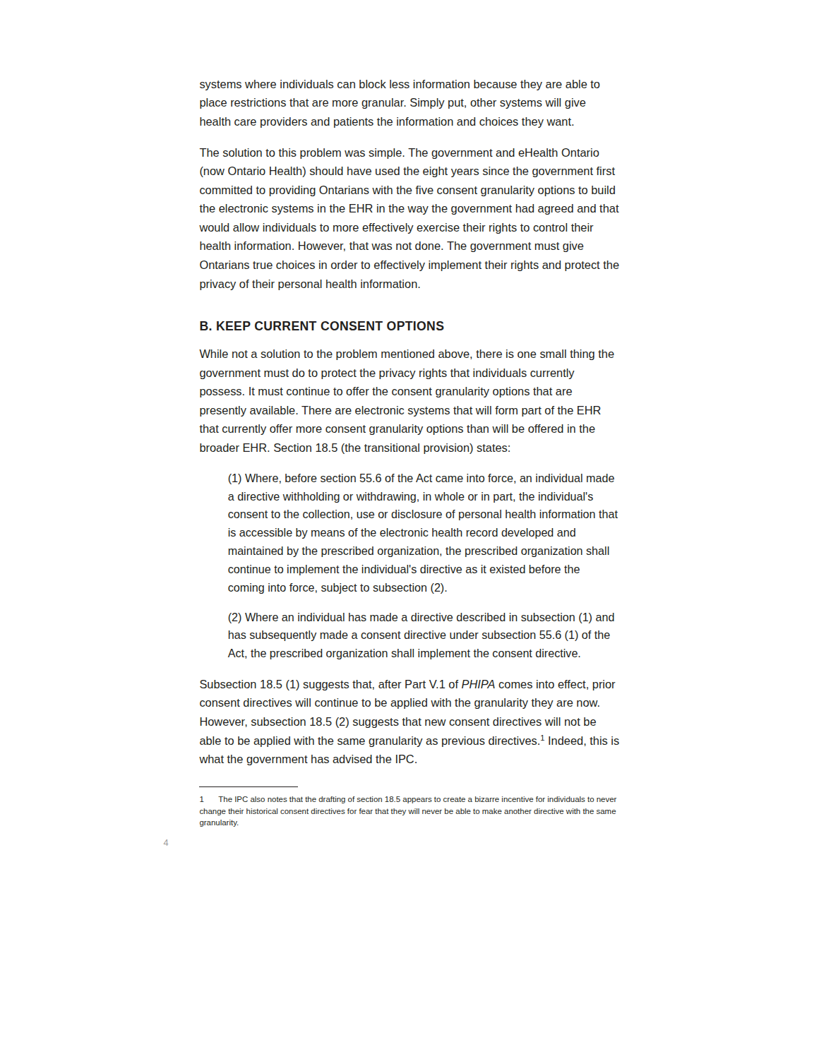systems where individuals can block less information because they are able to place restrictions that are more granular. Simply put, other systems will give health care providers and patients the information and choices they want.
The solution to this problem was simple. The government and eHealth Ontario (now Ontario Health) should have used the eight years since the government first committed to providing Ontarians with the five consent granularity options to build the electronic systems in the EHR in the way the government had agreed and that would allow individuals to more effectively exercise their rights to control their health information. However, that was not done. The government must give Ontarians true choices in order to effectively implement their rights and protect the privacy of their personal health information.
B. KEEP CURRENT CONSENT OPTIONS
While not a solution to the problem mentioned above, there is one small thing the government must do to protect the privacy rights that individuals currently possess. It must continue to offer the consent granularity options that are presently available. There are electronic systems that will form part of the EHR that currently offer more consent granularity options than will be offered in the broader EHR. Section 18.5 (the transitional provision) states:
(1) Where, before section 55.6 of the Act came into force, an individual made a directive withholding or withdrawing, in whole or in part, the individual's consent to the collection, use or disclosure of personal health information that is accessible by means of the electronic health record developed and maintained by the prescribed organization, the prescribed organization shall continue to implement the individual's directive as it existed before the coming into force, subject to subsection (2).
(2) Where an individual has made a directive described in subsection (1) and has subsequently made a consent directive under subsection 55.6 (1) of the Act, the prescribed organization shall implement the consent directive.
Subsection 18.5 (1) suggests that, after Part V.1 of PHIPA comes into effect, prior consent directives will continue to be applied with the granularity they are now. However, subsection 18.5 (2) suggests that new consent directives will not be able to be applied with the same granularity as previous directives.1 Indeed, this is what the government has advised the IPC.
1 The IPC also notes that the drafting of section 18.5 appears to create a bizarre incentive for individuals to never change their historical consent directives for fear that they will never be able to make another directive with the same granularity.
4